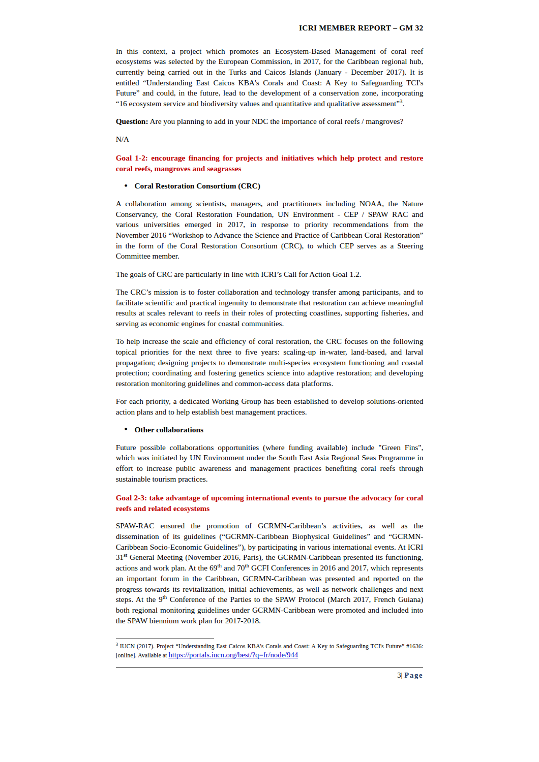ICRI MEMBER REPORT – GM 32
In this context, a project which promotes an Ecosystem-Based Management of coral reef ecosystems was selected by the European Commission, in 2017, for the Caribbean regional hub, currently being carried out in the Turks and Caicos Islands (January - December 2017). It is entitled “Understanding East Caicos KBA's Corals and Coast: A Key to Safeguarding TCI's Future” and could, in the future, lead to the development of a conservation zone, incorporating “16 ecosystem service and biodiversity values and quantitative and qualitative assessment”3.
Question: Are you planning to add in your NDC the importance of coral reefs / mangroves?
N/A
Goal 1-2: encourage financing for projects and initiatives which help protect and restore coral reefs, mangroves and seagrasses
Coral Restoration Consortium (CRC)
A collaboration among scientists, managers, and practitioners including NOAA, the Nature Conservancy, the Coral Restoration Foundation, UN Environment - CEP / SPAW RAC and various universities emerged in 2017, in response to priority recommendations from the November 2016 “Workshop to Advance the Science and Practice of Caribbean Coral Restoration” in the form of the Coral Restoration Consortium (CRC), to which CEP serves as a Steering Committee member.
The goals of CRC are particularly in line with ICRI’s Call for Action Goal 1.2.
The CRC’s mission is to foster collaboration and technology transfer among participants, and to facilitate scientific and practical ingenuity to demonstrate that restoration can achieve meaningful results at scales relevant to reefs in their roles of protecting coastlines, supporting fisheries, and serving as economic engines for coastal communities.
To help increase the scale and efficiency of coral restoration, the CRC focuses on the following topical priorities for the next three to five years: scaling-up in-water, land-based, and larval propagation; designing projects to demonstrate multi-species ecosystem functioning and coastal protection; coordinating and fostering genetics science into adaptive restoration; and developing restoration monitoring guidelines and common-access data platforms.
For each priority, a dedicated Working Group has been established to develop solutions-oriented action plans and to help establish best management practices.
Other collaborations
Future possible collaborations opportunities (where funding available) include "Green Fins", which was initiated by UN Environment under the South East Asia Regional Seas Programme in effort to increase public awareness and management practices benefiting coral reefs through sustainable tourism practices.
Goal 2-3: take advantage of upcoming international events to pursue the advocacy for coral reefs and related ecosystems
SPAW-RAC ensured the promotion of GCRMN-Caribbean’s activities, as well as the dissemination of its guidelines (“GCRMN-Caribbean Biophysical Guidelines” and “GCRMN-Caribbean Socio-Economic Guidelines”), by participating in various international events. At ICRI 31st General Meeting (November 2016, Paris), the GCRMN-Caribbean presented its functioning, actions and work plan. At the 69th and 70th GCFI Conferences in 2016 and 2017, which represents an important forum in the Caribbean, GCRMN-Caribbean was presented and reported on the progress towards its revitalization, initial achievements, as well as network challenges and next steps. At the 9th Conference of the Parties to the SPAW Protocol (March 2017, French Guiana) both regional monitoring guidelines under GCRMN-Caribbean were promoted and included into the SPAW biennium work plan for 2017-2018.
3 IUCN (2017). Project “Understanding East Caicos KBA's Corals and Coast: A Key to Safeguarding TCI's Future” #1636: [online]. Available at https://portals.iucn.org/best/?q=fr/node/944
3| Page